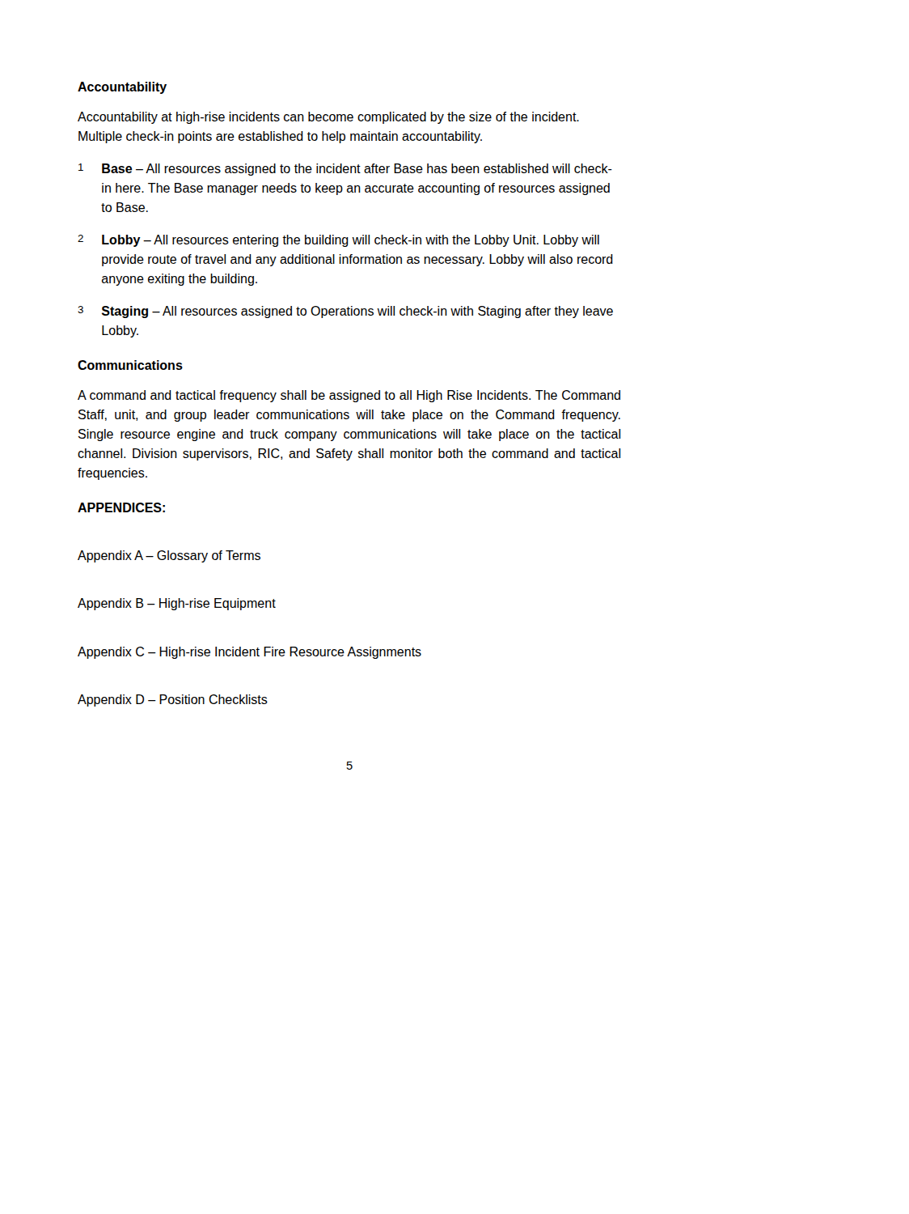Accountability
Accountability at high-rise incidents can become complicated by the size of the incident. Multiple check-in points are established to help maintain accountability.
1
Base – All resources assigned to the incident after Base has been established will check-in here. The Base manager needs to keep an accurate accounting of resources assigned to Base.
2
Lobby – All resources entering the building will check-in with the Lobby Unit. Lobby will provide route of travel and any additional information as necessary. Lobby will also record anyone exiting the building.
3
Staging – All resources assigned to Operations will check-in with Staging after they leave Lobby.
Communications
A command and tactical frequency shall be assigned to all High Rise Incidents. The Command Staff, unit, and group leader communications will take place on the Command frequency. Single resource engine and truck company communications will take place on the tactical channel. Division supervisors, RIC, and Safety shall monitor both the command and tactical frequencies.
APPENDICES:
Appendix A – Glossary of Terms
Appendix B – High-rise Equipment
Appendix C – High-rise Incident Fire Resource Assignments
Appendix D – Position Checklists
5